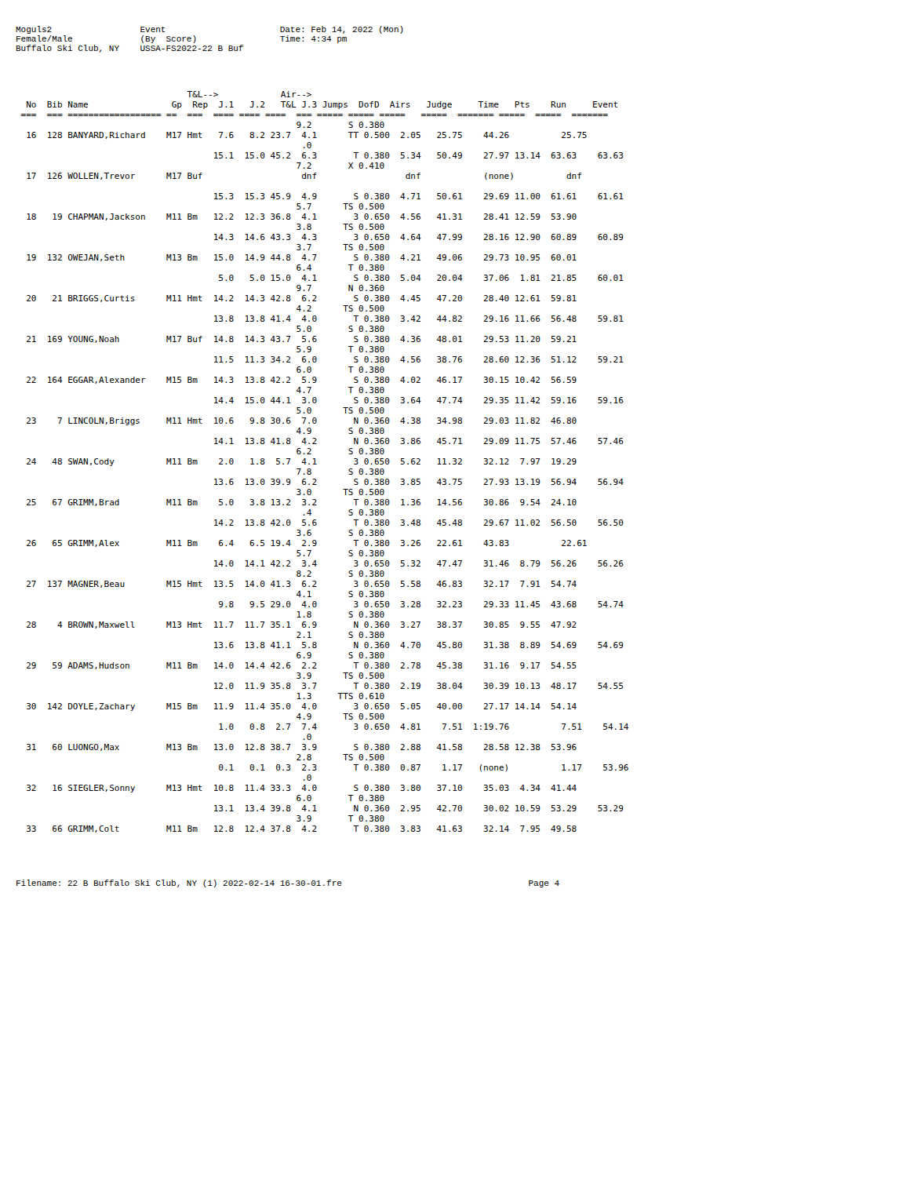Moguls2 Event Date: Feb 14, 2022 (Mon) Female/Male (By Score) Time: 4:34 pm Buffalo Ski Club, NY USSA-FS2022-22 B Buf
                                 T&L-->            Air-->
  No  Bib Name                Gp  Rep  J.1   J.2   T&L J.3 Jumps  DofD  Airs   Judge     Time   Pts    Run     Event
 ===  === ================== ==  ===  ==== ==== ====  === ===== ===== =====   =====  ======= =====  =====  =======
                                                      9.2       S 0.380
  16  128 BANYARD,Richard    M17 Hmt   7.6   8.2 23.7  4.1      TT 0.500  2.05   25.75    44.26          25.75
                                                       .0
                                      15.1  15.0 45.2  6.3       T 0.380  5.34   50.49    27.97 13.14  63.63    63.63
                                                      7.2       X 0.410
  17  126 WOLLEN,Trevor      M17 Buf                   dnf                 dnf            (none)          dnf

                                      15.3  15.3 45.9  4.9       S 0.380  4.71   50.61    29.69 11.00  61.61    61.61
                                                      5.7      TS 0.500
  18   19 CHAPMAN,Jackson    M11 Bm   12.2  12.3 36.8  4.1       3 0.650  4.56   41.31    28.41 12.59  53.90
                                                      3.8      TS 0.500
                                      14.3  14.6 43.3  4.3       3 0.650  4.64   47.99    28.16 12.90  60.89    60.89
                                                      3.7      TS 0.500
  19  132 OWEJAN,Seth        M13 Bm   15.0  14.9 44.8  4.7       S 0.380  4.21   49.06    29.73 10.95  60.01
                                                      6.4       T 0.380
                                       5.0   5.0 15.0  4.1       S 0.380  5.04   20.04    37.06  1.81  21.85    60.01
                                                      9.7       N 0.360
  20   21 BRIGGS,Curtis      M11 Hmt  14.2  14.3 42.8  6.2       S 0.380  4.45   47.20    28.40 12.61  59.81
                                                      4.2      TS 0.500
                                      13.8  13.8 41.4  4.0       T 0.380  3.42   44.82    29.16 11.66  56.48    59.81
                                                      5.0       S 0.380
  21  169 YOUNG,Noah         M17 Buf  14.8  14.3 43.7  5.6       S 0.380  4.36   48.01    29.53 11.20  59.21
                                                      5.9       T 0.380
                                      11.5  11.3 34.2  6.0       S 0.380  4.56   38.76    28.60 12.36  51.12    59.21
                                                      6.0       T 0.380
  22  164 EGGAR,Alexander    M15 Bm   14.3  13.8 42.2  5.9       S 0.380  4.02   46.17    30.15 10.42  56.59
                                                      4.7       T 0.380
                                      14.4  15.0 44.1  3.0       S 0.380  3.64   47.74    29.35 11.42  59.16    59.16
                                                      5.0      TS 0.500
  23    7 LINCOLN,Briggs     M11 Hmt  10.6   9.8 30.6  7.0       N 0.360  4.38   34.98    29.03 11.82  46.80
                                                      4.9       S 0.380
                                      14.1  13.8 41.8  4.2       N 0.360  3.86   45.71    29.09 11.75  57.46    57.46
                                                      6.2       S 0.380
  24   48 SWAN,Cody          M11 Bm    2.0   1.8  5.7  4.1       3 0.650  5.62   11.32    32.12  7.97  19.29
                                                      7.8       S 0.380
                                      13.6  13.0 39.9  6.2       S 0.380  3.85   43.75    27.93 13.19  56.94    56.94
                                                      3.0      TS 0.500
  25   67 GRIMM,Brad         M11 Bm    5.0   3.8 13.2  3.2       T 0.380  1.36   14.56    30.86  9.54  24.10
                                                       .4       S 0.380
                                      14.2  13.8 42.0  5.6       T 0.380  3.48   45.48    29.67 11.02  56.50    56.50
                                                      3.6       S 0.380
  26   65 GRIMM,Alex         M11 Bm    6.4   6.5 19.4  2.9       T 0.380  3.26   22.61    43.83          22.61
                                                      5.7       S 0.380
                                      14.0  14.1 42.2  3.4       3 0.650  5.32   47.47    31.46  8.79  56.26    56.26
                                                      8.2       S 0.380
  27  137 MAGNER,Beau        M15 Hmt  13.5  14.0 41.3  6.2       3 0.650  5.58   46.83    32.17  7.91  54.74
                                                      4.1       S 0.380
                                       9.8   9.5 29.0  4.0       3 0.650  3.28   32.23    29.33 11.45  43.68    54.74
                                                      1.8       S 0.380
  28    4 BROWN,Maxwell      M13 Hmt  11.7  11.7 35.1  6.9       N 0.360  3.27   38.37    30.85  9.55  47.92
                                                      2.1       S 0.380
                                      13.6  13.8 41.1  5.8       N 0.360  4.70   45.80    31.38  8.89  54.69    54.69
                                                      6.9       S 0.380
  29   59 ADAMS,Hudson       M11 Bm   14.0  14.4 42.6  2.2       T 0.380  2.78   45.38    31.16  9.17  54.55
                                                      3.9      TS 0.500
                                      12.0  11.9 35.8  3.7       T 0.380  2.19   38.04    30.39 10.13  48.17    54.55
                                                      1.3     TTS 0.610
  30  142 DOYLE,Zachary      M15 Bm   11.9  11.4 35.0  4.0       3 0.650  5.05   40.00    27.17 14.14  54.14
                                                      4.9      TS 0.500
                                       1.0   0.8  2.7  7.4       3 0.650  4.81    7.51  1:19.76          7.51    54.14
                                                       .0
  31   60 LUONGO,Max         M13 Bm   13.0  12.8 38.7  3.9       S 0.380  2.88   41.58    28.58 12.38  53.96
                                                      2.8      TS 0.500
                                       0.1   0.1  0.3  2.3       T 0.380  0.87    1.17   (none)          1.17    53.96
                                                       .0
  32   16 SIEGLER,Sonny      M13 Hmt  10.8  11.4 33.3  4.0       S 0.380  3.80   37.10    35.03  4.34  41.44
                                                      6.0       T 0.380
                                      13.1  13.4 39.8  4.1       N 0.360  2.95   42.70    30.02 10.59  53.29    53.29
                                                      3.9       T 0.380
  33   66 GRIMM,Colt         M11 Bm   12.8  12.4 37.8  4.2       T 0.380  3.83   41.63    32.14  7.95  49.58
Filename: 22 B Buffalo Ski Club, NY (1) 2022-02-14 16-30-01.fre Page 4